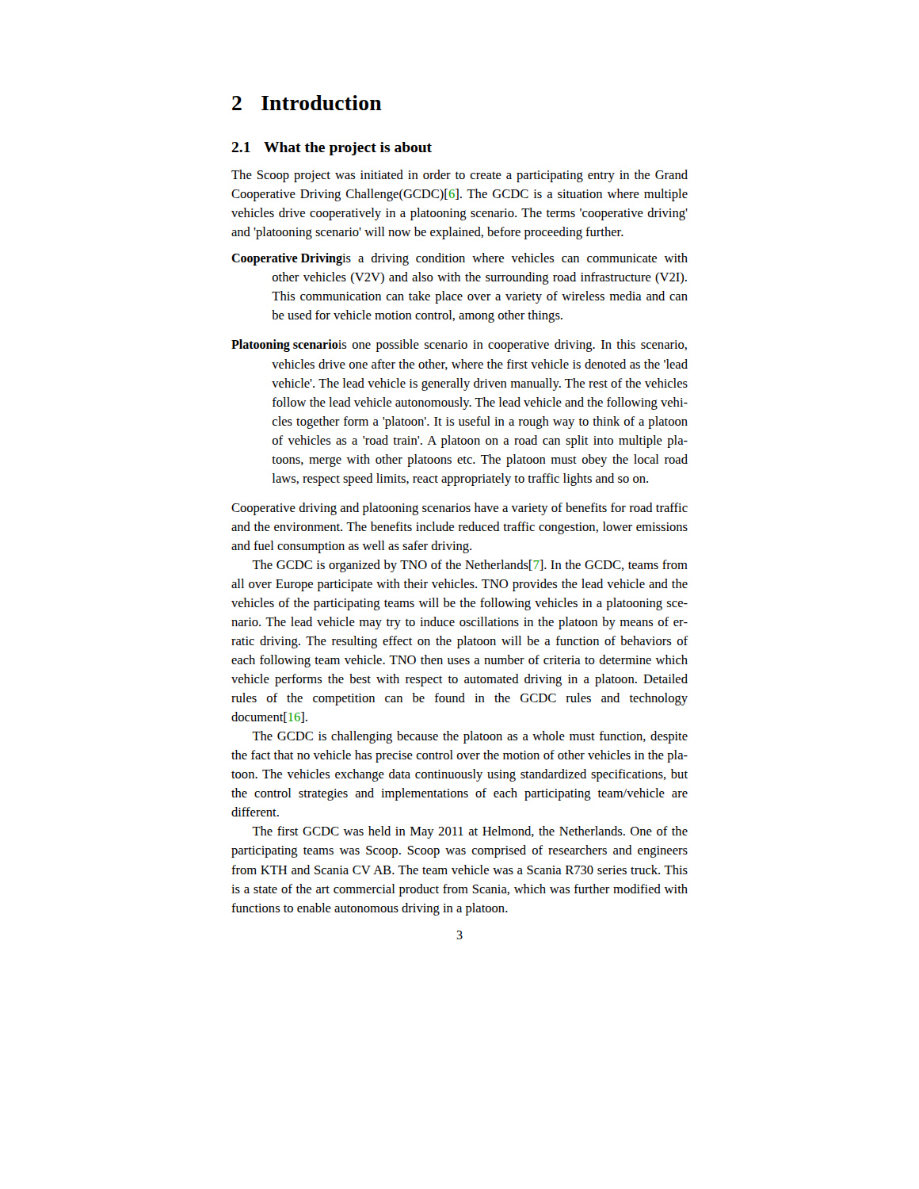2 Introduction
2.1 What the project is about
The Scoop project was initiated in order to create a participating entry in the Grand Cooperative Driving Challenge(GCDC)[6]. The GCDC is a situation where multiple vehicles drive cooperatively in a platooning scenario. The terms 'cooperative driving' and 'platooning scenario' will now be explained, before proceeding further.
Cooperative Driving
is a driving condition where vehicles can communicate with other vehicles (V2V) and also with the surrounding road infrastructure (V2I). This communication can take place over a variety of wireless media and can be used for vehicle motion control, among other things.
Platooning scenario
is one possible scenario in cooperative driving. In this scenario, vehicles drive one after the other, where the first vehicle is denoted as the 'lead vehicle'. The lead vehicle is generally driven manually. The rest of the vehicles follow the lead vehicle autonomously. The lead vehicle and the following vehicles together form a 'platoon'. It is useful in a rough way to think of a platoon of vehicles as a 'road train'. A platoon on a road can split into multiple platoons, merge with other platoons etc. The platoon must obey the local road laws, respect speed limits, react appropriately to traffic lights and so on.
Cooperative driving and platooning scenarios have a variety of benefits for road traffic and the environment. The benefits include reduced traffic congestion, lower emissions and fuel consumption as well as safer driving.
The GCDC is organized by TNO of the Netherlands[7]. In the GCDC, teams from all over Europe participate with their vehicles. TNO provides the lead vehicle and the vehicles of the participating teams will be the following vehicles in a platooning scenario. The lead vehicle may try to induce oscillations in the platoon by means of erratic driving. The resulting effect on the platoon will be a function of behaviors of each following team vehicle. TNO then uses a number of criteria to determine which vehicle performs the best with respect to automated driving in a platoon. Detailed rules of the competition can be found in the GCDC rules and technology document[16].
The GCDC is challenging because the platoon as a whole must function, despite the fact that no vehicle has precise control over the motion of other vehicles in the platoon. The vehicles exchange data continuously using standardized specifications, but the control strategies and implementations of each participating team/vehicle are different.
The first GCDC was held in May 2011 at Helmond, the Netherlands. One of the participating teams was Scoop. Scoop was comprised of researchers and engineers from KTH and Scania CV AB. The team vehicle was a Scania R730 series truck. This is a state of the art commercial product from Scania, which was further modified with functions to enable autonomous driving in a platoon.
3